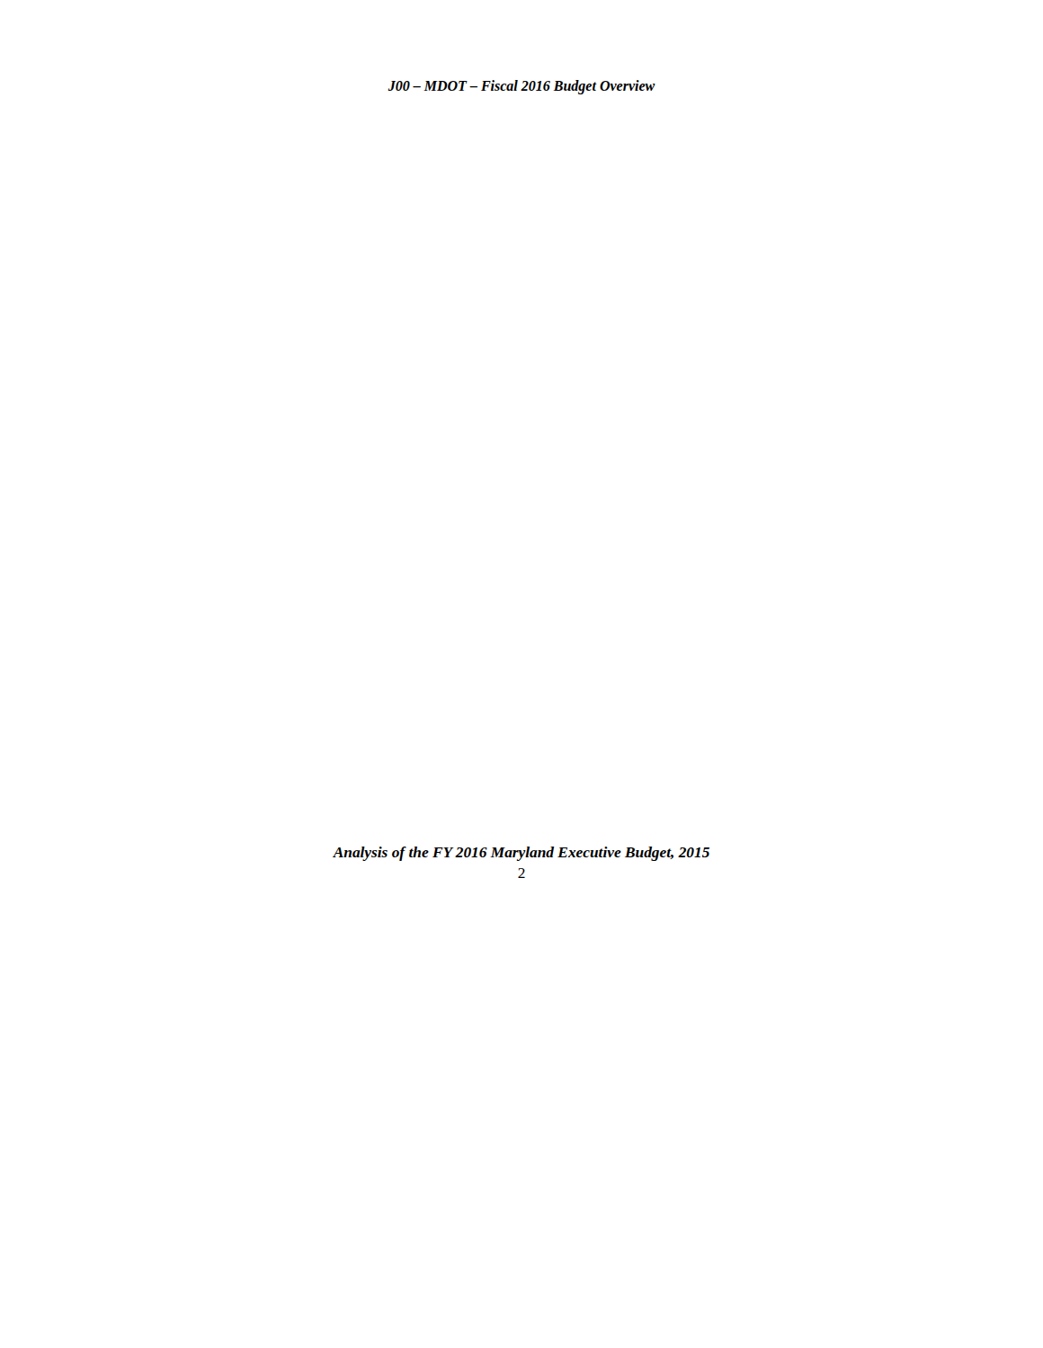J00 – MDOT – Fiscal 2016 Budget Overview
Analysis of the FY 2016 Maryland Executive Budget, 2015
2